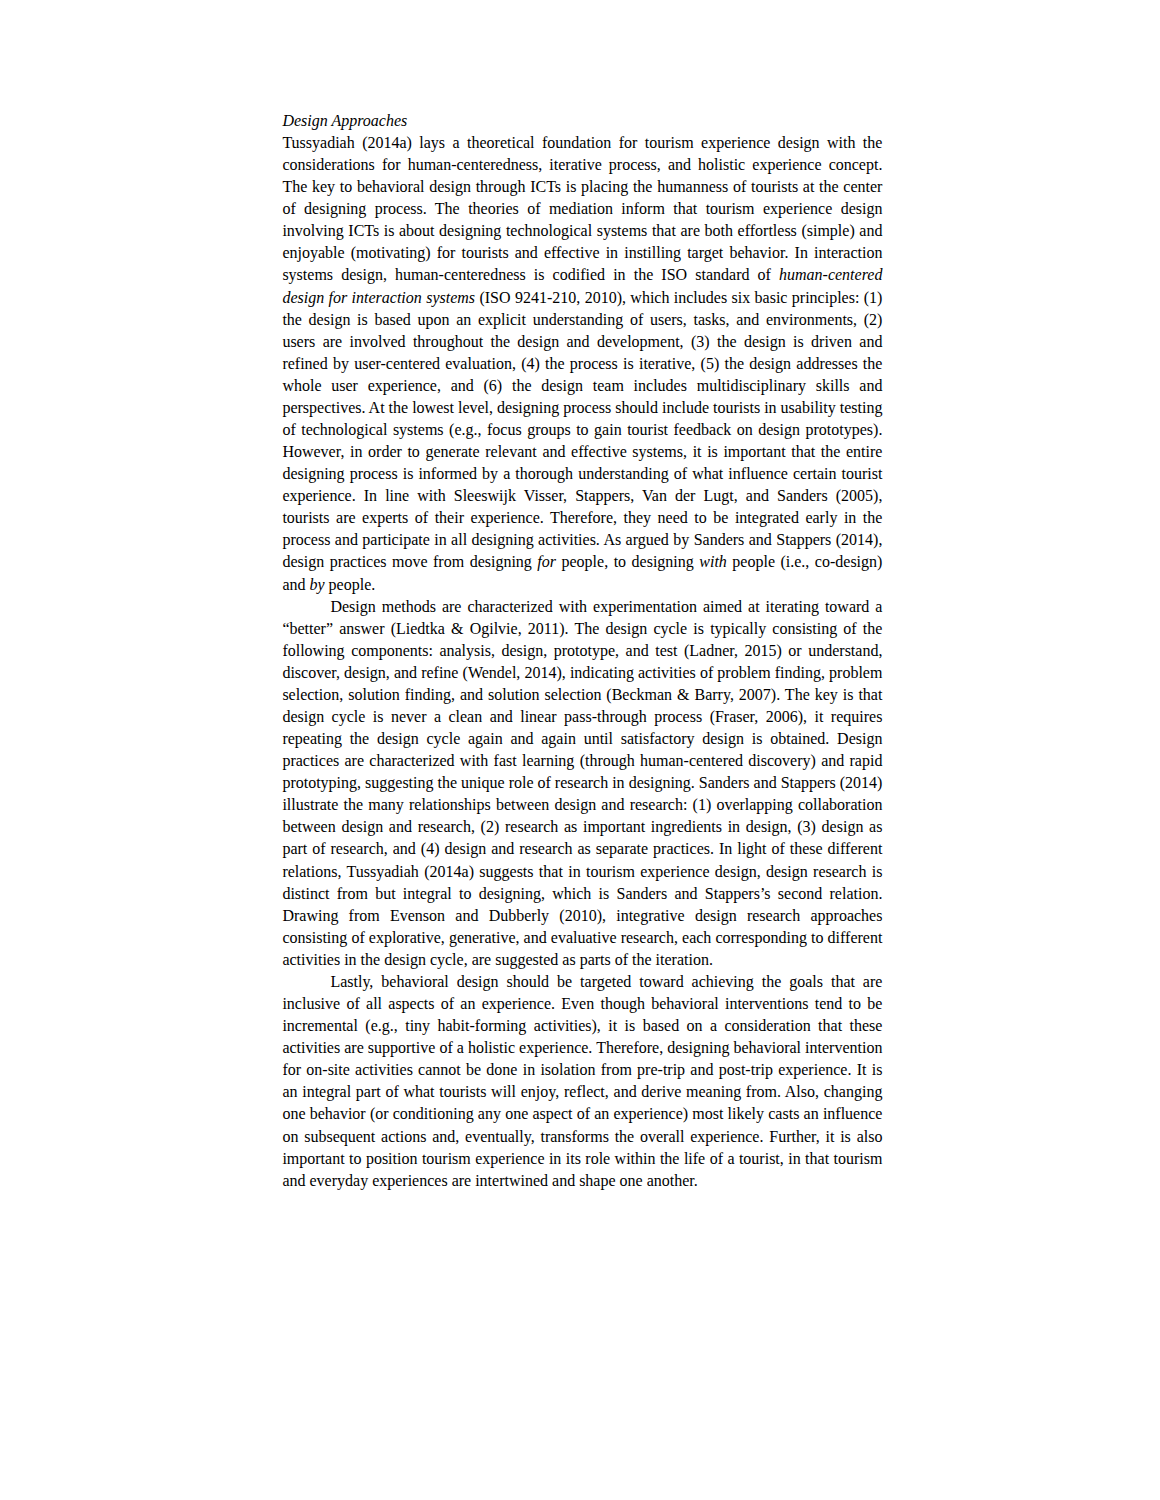Design Approaches
Tussyadiah (2014a) lays a theoretical foundation for tourism experience design with the considerations for human-centeredness, iterative process, and holistic experience concept. The key to behavioral design through ICTs is placing the humanness of tourists at the center of designing process. The theories of mediation inform that tourism experience design involving ICTs is about designing technological systems that are both effortless (simple) and enjoyable (motivating) for tourists and effective in instilling target behavior. In interaction systems design, human-centeredness is codified in the ISO standard of human-centered design for interaction systems (ISO 9241-210, 2010), which includes six basic principles: (1) the design is based upon an explicit understanding of users, tasks, and environments, (2) users are involved throughout the design and development, (3) the design is driven and refined by user-centered evaluation, (4) the process is iterative, (5) the design addresses the whole user experience, and (6) the design team includes multidisciplinary skills and perspectives. At the lowest level, designing process should include tourists in usability testing of technological systems (e.g., focus groups to gain tourist feedback on design prototypes). However, in order to generate relevant and effective systems, it is important that the entire designing process is informed by a thorough understanding of what influence certain tourist experience. In line with Sleeswijk Visser, Stappers, Van der Lugt, and Sanders (2005), tourists are experts of their experience. Therefore, they need to be integrated early in the process and participate in all designing activities. As argued by Sanders and Stappers (2014), design practices move from designing for people, to designing with people (i.e., co-design) and by people.
Design methods are characterized with experimentation aimed at iterating toward a “better” answer (Liedtka & Ogilvie, 2011). The design cycle is typically consisting of the following components: analysis, design, prototype, and test (Ladner, 2015) or understand, discover, design, and refine (Wendel, 2014), indicating activities of problem finding, problem selection, solution finding, and solution selection (Beckman & Barry, 2007). The key is that design cycle is never a clean and linear pass-through process (Fraser, 2006), it requires repeating the design cycle again and again until satisfactory design is obtained. Design practices are characterized with fast learning (through human-centered discovery) and rapid prototyping, suggesting the unique role of research in designing. Sanders and Stappers (2014) illustrate the many relationships between design and research: (1) overlapping collaboration between design and research, (2) research as important ingredients in design, (3) design as part of research, and (4) design and research as separate practices. In light of these different relations, Tussyadiah (2014a) suggests that in tourism experience design, design research is distinct from but integral to designing, which is Sanders and Stappers’s second relation. Drawing from Evenson and Dubberly (2010), integrative design research approaches consisting of explorative, generative, and evaluative research, each corresponding to different activities in the design cycle, are suggested as parts of the iteration.
Lastly, behavioral design should be targeted toward achieving the goals that are inclusive of all aspects of an experience. Even though behavioral interventions tend to be incremental (e.g., tiny habit-forming activities), it is based on a consideration that these activities are supportive of a holistic experience. Therefore, designing behavioral intervention for on-site activities cannot be done in isolation from pre-trip and post-trip experience. It is an integral part of what tourists will enjoy, reflect, and derive meaning from. Also, changing one behavior (or conditioning any one aspect of an experience) most likely casts an influence on subsequent actions and, eventually, transforms the overall experience. Further, it is also important to position tourism experience in its role within the life of a tourist, in that tourism and everyday experiences are intertwined and shape one another.